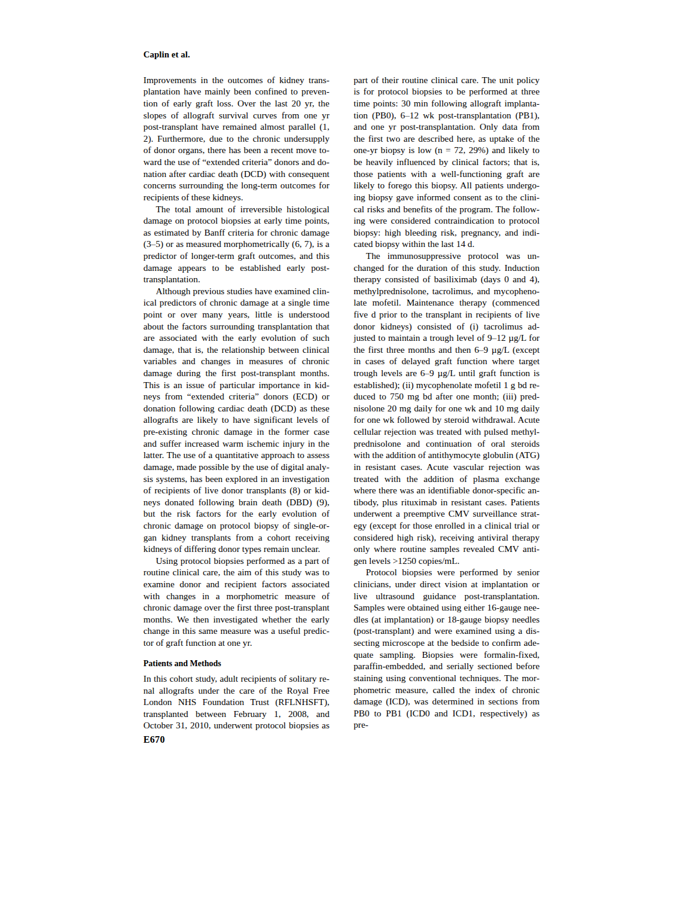Caplin et al.
Improvements in the outcomes of kidney transplantation have mainly been confined to prevention of early graft loss. Over the last 20 yr, the slopes of allograft survival curves from one yr post-transplant have remained almost parallel (1, 2). Furthermore, due to the chronic undersupply of donor organs, there has been a recent move toward the use of “extended criteria” donors and donation after cardiac death (DCD) with consequent concerns surrounding the long-term outcomes for recipients of these kidneys.
The total amount of irreversible histological damage on protocol biopsies at early time points, as estimated by Banff criteria for chronic damage (3–5) or as measured morphometrically (6, 7), is a predictor of longer-term graft outcomes, and this damage appears to be established early post-transplantation.
Although previous studies have examined clinical predictors of chronic damage at a single time point or over many years, little is understood about the factors surrounding transplantation that are associated with the early evolution of such damage, that is, the relationship between clinical variables and changes in measures of chronic damage during the first post-transplant months. This is an issue of particular importance in kidneys from “extended criteria” donors (ECD) or donation following cardiac death (DCD) as these allografts are likely to have significant levels of pre-existing chronic damage in the former case and suffer increased warm ischemic injury in the latter. The use of a quantitative approach to assess damage, made possible by the use of digital analysis systems, has been explored in an investigation of recipients of live donor transplants (8) or kidneys donated following brain death (DBD) (9), but the risk factors for the early evolution of chronic damage on protocol biopsy of single-organ kidney transplants from a cohort receiving kidneys of differing donor types remain unclear.
Using protocol biopsies performed as a part of routine clinical care, the aim of this study was to examine donor and recipient factors associated with changes in a morphometric measure of chronic damage over the first three post-transplant months. We then investigated whether the early change in this same measure was a useful predictor of graft function at one yr.
Patients and Methods
In this cohort study, adult recipients of solitary renal allografts under the care of the Royal Free London NHS Foundation Trust (RFLNHSFT), transplanted between February 1, 2008, and October 31, 2010, underwent protocol biopsies as part of their routine clinical care. The unit policy is for protocol biopsies to be performed at three time points: 30 min following allograft implantation (PB0), 6–12 wk post-transplantation (PB1), and one yr post-transplantation. Only data from the first two are described here, as uptake of the one-yr biopsy is low (n = 72, 29%) and likely to be heavily influenced by clinical factors; that is, those patients with a well-functioning graft are likely to forego this biopsy. All patients undergoing biopsy gave informed consent as to the clinical risks and benefits of the program. The following were considered contraindication to protocol biopsy: high bleeding risk, pregnancy, and indicated biopsy within the last 14 d.
The immunosuppressive protocol was unchanged for the duration of this study. Induction therapy consisted of basiliximab (days 0 and 4), methylprednisolone, tacrolimus, and mycophenolate mofetil. Maintenance therapy (commenced five d prior to the transplant in recipients of live donor kidneys) consisted of (i) tacrolimus adjusted to maintain a trough level of 9–12 µg/L for the first three months and then 6–9 µg/L (except in cases of delayed graft function where target trough levels are 6–9 µg/L until graft function is established); (ii) mycophenolate mofetil 1 g bd reduced to 750 mg bd after one month; (iii) prednisolone 20 mg daily for one wk and 10 mg daily for one wk followed by steroid withdrawal. Acute cellular rejection was treated with pulsed methylprednisolone and continuation of oral steroids with the addition of antithymocyte globulin (ATG) in resistant cases. Acute vascular rejection was treated with the addition of plasma exchange where there was an identifiable donor-specific antibody, plus rituximab in resistant cases. Patients underwent a preemptive CMV surveillance strategy (except for those enrolled in a clinical trial or considered high risk), receiving antiviral therapy only where routine samples revealed CMV antigen levels >1250 copies/mL.
Protocol biopsies were performed by senior clinicians, under direct vision at implantation or live ultrasound guidance post-transplantation. Samples were obtained using either 16-gauge needles (at implantation) or 18-gauge biopsy needles (post-transplant) and were examined using a dissecting microscope at the bedside to confirm adequate sampling. Biopsies were formalin-fixed, paraffin-embedded, and serially sectioned before staining using conventional techniques. The morphometric measure, called the index of chronic damage (ICD), was determined in sections from PB0 to PB1 (ICD0 and ICD1, respectively) as pre-
E670